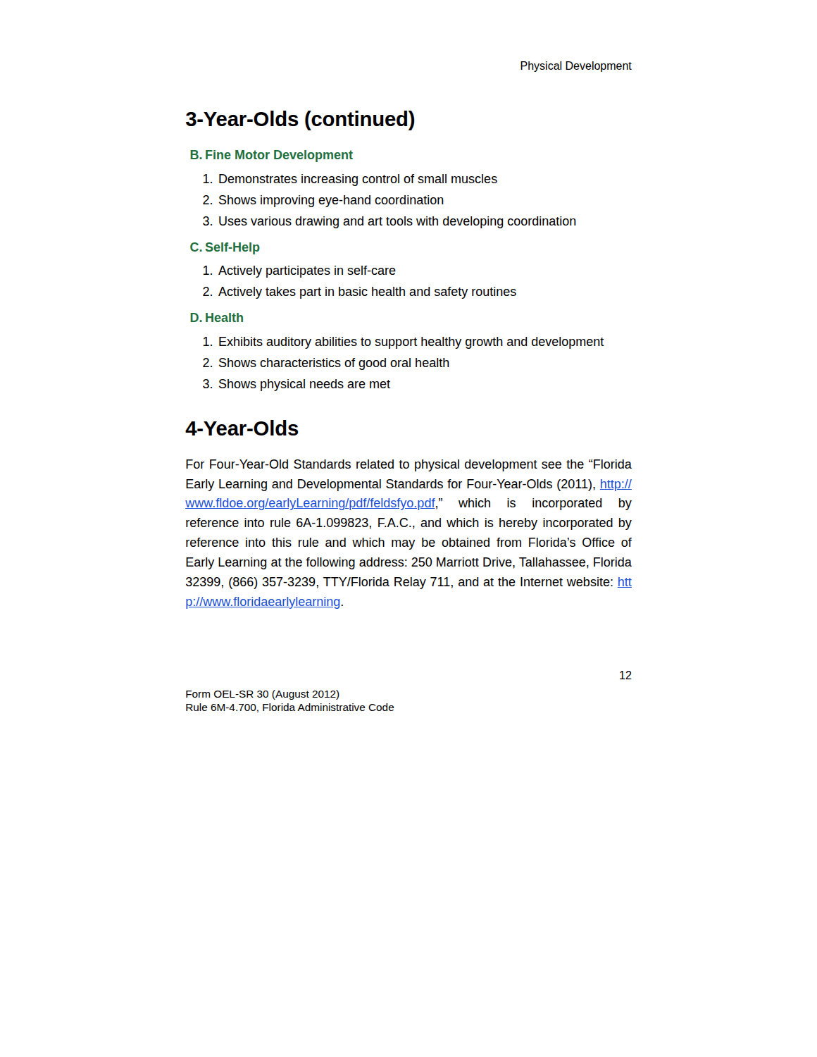Physical Development
3-Year-Olds (continued)
B. Fine Motor Development
1. Demonstrates increasing control of small muscles
2. Shows improving eye-hand coordination
3. Uses various drawing and art tools with developing coordination
C. Self-Help
1. Actively participates in self-care
2. Actively takes part in basic health and safety routines
D. Health
1. Exhibits auditory abilities to support healthy growth and development
2. Shows characteristics of good oral health
3. Shows physical needs are met
4-Year-Olds
For Four-Year-Old Standards related to physical development see the “Florida Early Learning and Developmental Standards for Four-Year-Olds (2011), http://www.fldoe.org/earlyLearning/pdf/feldsfyo.pdf,” which is incorporated by reference into rule 6A-1.099823, F.A.C., and which is hereby incorporated by reference into this rule and which may be obtained from Florida’s Office of Early Learning at the following address: 250 Marriott Drive, Tallahassee, Florida 32399, (866) 357-3239, TTY/Florida Relay 711, and at the Internet website: http://www.floridaearlylearning.
12
Form OEL-SR 30 (August 2012)
Rule 6M-4.700, Florida Administrative Code